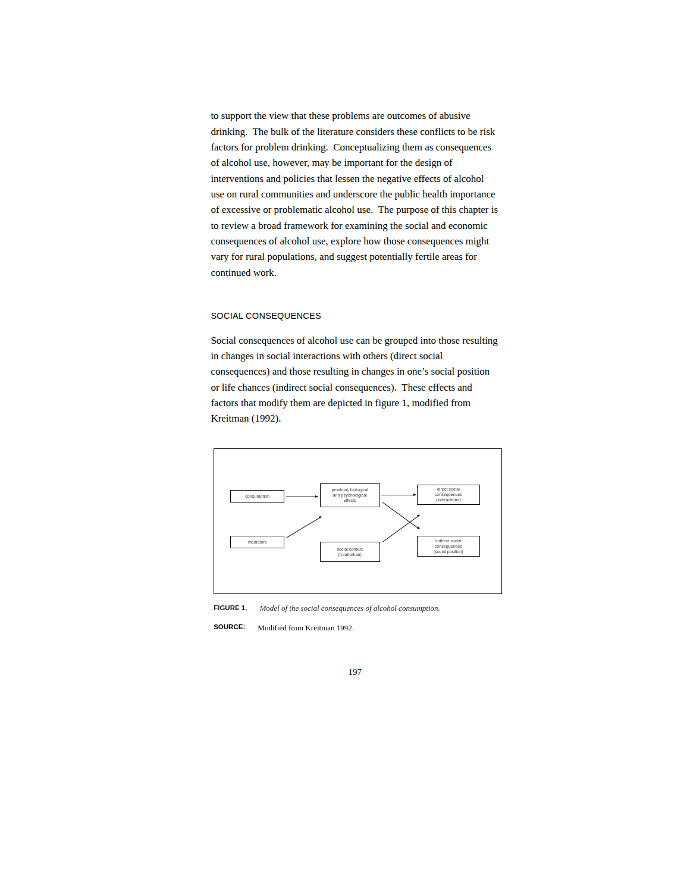to support the view that these problems are outcomes of abusive drinking. The bulk of the literature considers these conflicts to be risk factors for problem drinking. Conceptualizing them as consequences of alcohol use, however, may be important for the design of interventions and policies that lessen the negative effects of alcohol use on rural communities and underscore the public health importance of excessive or problematic alcohol use. The purpose of this chapter is to review a broad framework for examining the social and economic consequences of alcohol use, explore how those consequences might vary for rural populations, and suggest potentially fertile areas for continued work.
SOCIAL CONSEQUENCES
Social consequences of alcohol use can be grouped into those resulting in changes in social interactions with others (direct social consequences) and those resulting in changes in one’s social position or life chances (indirect social consequences). These effects and factors that modify them are depicted in figure 1, modified from Kreitman (1992).
consumption
mediators
proximal, biological
and psychological
effects
social context
(rural/urban)
direct social
consequences
(interactions)
indirect social
consequences
(social position)
FIGURE 1. Model of the social consequences of alcohol consumption.
SOURCE: Modified from Kreitman 1992.
197